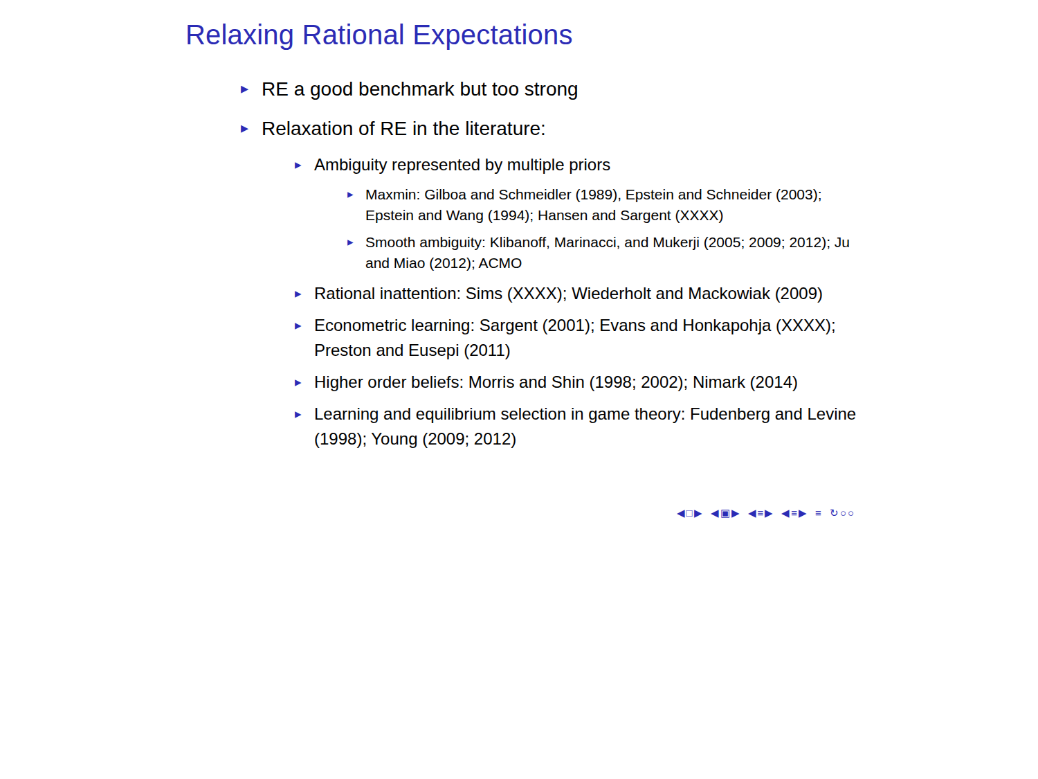Relaxing Rational Expectations
RE a good benchmark but too strong
Relaxation of RE in the literature:
Ambiguity represented by multiple priors
Maxmin: Gilboa and Schmeidler (1989), Epstein and Schneider (2003); Epstein and Wang (1994); Hansen and Sargent (XXXX)
Smooth ambiguity: Klibanoff, Marinacci, and Mukerji (2005; 2009; 2012); Ju and Miao (2012); ACMO
Rational inattention: Sims (XXXX); Wiederholt and Mackowiak (2009)
Econometric learning: Sargent (2001); Evans and Honkapohja (XXXX); Preston and Eusepi (2011)
Higher order beliefs: Morris and Shin (1998; 2002); Nimark (2014)
Learning and equilibrium selection in game theory: Fudenberg and Levine (1998); Young (2009; 2012)
◀□▶ ◀▣▶ ◀≡▶ ◀≡▶ ≡ ↻○○